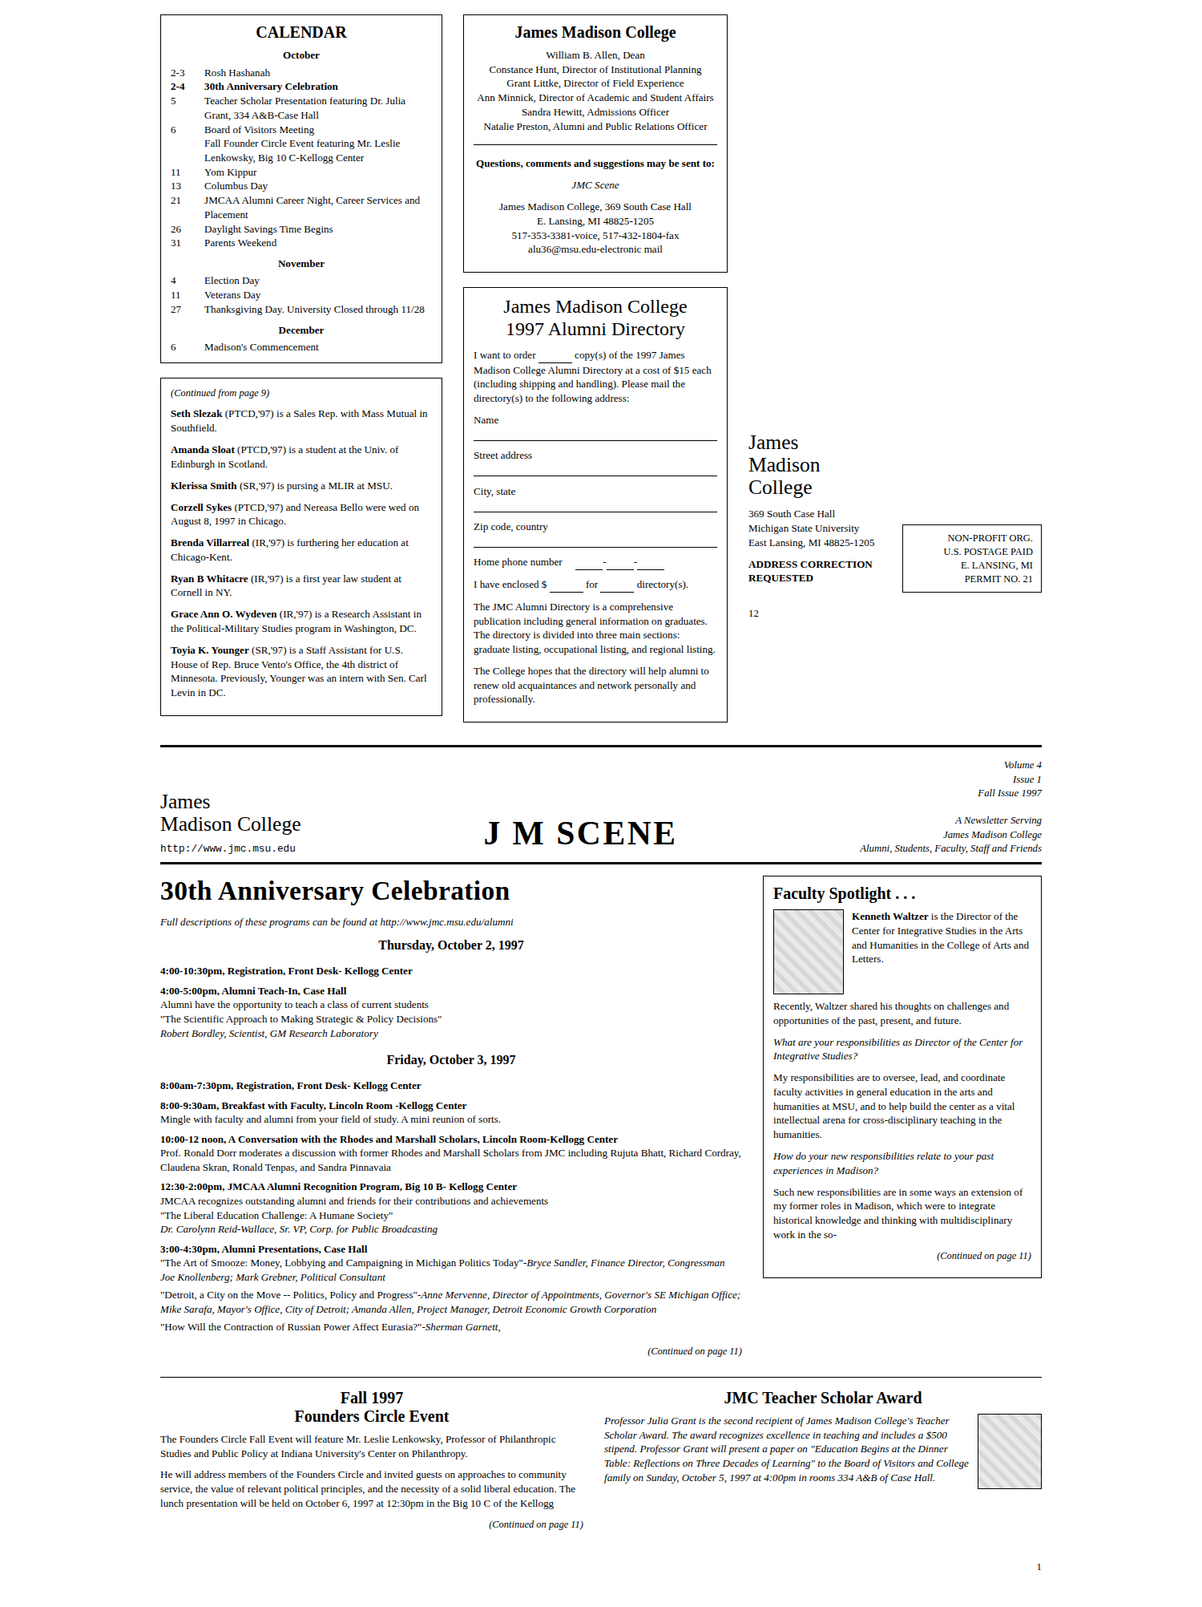Calendar
October
2-3
Rosh Hashanah
2-4
30th Anniversary Celebration
5
Teacher Scholar Presentation featuring Dr. Julia Grant, 334 A&B-Case Hall
6
Board of Visitors Meeting
Fall Founder Circle Event featuring Mr. Leslie Lenkowsky, Big 10 C-Kellogg Center
11
Yom Kippur
13
Columbus Day
21
JMCAA Alumni Career Night, Career Services and Placement
26
Daylight Savings Time Begins
31
Parents Weekend
November
4
Election Day
11
Veterans Day
27
Thanksgiving Day. University Closed through 11/28
December
6
Madison's Commencement
(Continued from page 9)
Seth Slezak (PTCD,'97) is a Sales Rep. with Mass Mutual in Southfield.
Amanda Sloat (PTCD,'97) is a student at the Univ. of Edinburgh in Scotland.
Klerissa Smith (SR,'97) is pursing a MLIR at MSU.
Corzell Sykes (PTCD,'97) and Nereasa Bello were wed on August 8, 1997 in Chicago.
Brenda Villarreal (IR,'97) is furthering her education at Chicago-Kent.
Ryan B Whitacre (IR,'97) is a first year law student at Cornell in NY.
Grace Ann O. Wydeven (IR,'97) is a Research Assistant in the Political-Military Studies program in Washington, DC.
Toyia K. Younger (SR,'97) is a Staff Assistant for U.S. House of Rep. Bruce Vento's Office, the 4th district of Minnesota. Previously, Younger was an intern with Sen. Carl Levin in DC.
James Madison College
William B. Allen, Dean
Constance Hunt, Director of Institutional Planning
Grant Littke, Director of Field Experience
Ann Minnick, Director of Academic and Student Affairs
Sandra Hewitt, Admissions Officer
Natalie Preston, Alumni and Public Relations Officer
Questions, comments and suggestions may be sent to:
JMC Scene
James Madison College, 369 South Case Hall
E. Lansing, MI 48825-1205
517-353-3381-voice, 517-432-1804-fax
alu36@msu.edu-electronic mail
James Madison College
1997 Alumni Directory
I want to order copy(s) of the 1997 James Madison College Alumni Directory at a cost of $15 each (including shipping and handling). Please mail the directory(s) to the following address:
Name
Street address
City, state
Zip code, country
Home phone number - -
I have enclosed $ for directory(s).
The JMC Alumni Directory is a comprehensive publication including general information on graduates. The directory is divided into three main sections: graduate listing, occupational listing, and regional listing.
The College hopes that the directory will help alumni to renew old acquaintances and network personally and professionally.
JamesMadison College
369 South Case Hall
Michigan State University
East Lansing, MI 48825-1205
ADDRESS CORRECTION REQUESTED
NON-PROFIT ORG.
U.S. POSTAGE PAID
E. LANSING, MI
PERMIT NO. 21
12
JamesMadison College
http://www.jmc.msu.edu
J M SCENE
Volume 4
Issue 1
Fall Issue 1997
A Newsletter Serving
James Madison College
Alumni, Students, Faculty, Staff and Friends
30th Anniversary Celebration
Full descriptions of these programs can be found at http://www.jmc.msu.edu/alumni
Thursday, October 2, 1997
4:00-10:30pm, Registration, Front Desk- Kellogg Center
4:00-5:00pm, Alumni Teach-In, Case Hall
Alumni have the opportunity to teach a class of current students
"The Scientific Approach to Making Strategic & Policy Decisions"
Robert Bordley, Scientist, GM Research Laboratory
Friday, October 3, 1997
8:00am-7:30pm, Registration, Front Desk- Kellogg Center
8:00-9:30am, Breakfast with Faculty, Lincoln Room -Kellogg Center
Mingle with faculty and alumni from your field of study. A mini reunion of sorts.
10:00-12 noon, A Conversation with the Rhodes and Marshall Scholars, Lincoln Room-Kellogg Center
Prof. Ronald Dorr moderates a discussion with former Rhodes and Marshall Scholars from JMC including Rujuta Bhatt, Richard Cordray, Claudena Skran, Ronald Tenpas, and Sandra Pinnavaia
12:30-2:00pm, JMCAA Alumni Recognition Program, Big 10 B- Kellogg Center
JMCAA recognizes outstanding alumni and friends for their contributions and achievements
"The Liberal Education Challenge: A Humane Society"
Dr. Carolynn Reid-Wallace, Sr. VP, Corp. for Public Broadcasting
3:00-4:30pm, Alumni Presentations, Case Hall
"The Art of Smooze: Money, Lobbying and Campaigning in Michigan Politics Today"-Bryce Sandler, Finance Director, Congressman Joe Knollenberg; Mark Grebner, Political Consultant
"Detroit, a City on the Move -- Politics, Policy and Progress"-Anne Mervenne, Director of Appointments, Governor's SE Michigan Office; Mike Sarafa, Mayor's Office, City of Detroit; Amanda Allen, Project Manager, Detroit Economic Growth Corporation
"How Will the Contraction of Russian Power Affect Eurasia?"-Sherman Garnett,
(Continued on page 11)
Faculty Spotlight . . .
Kenneth Waltzer is the Director of the Center for Integrative Studies in the Arts and Humanities in the College of Arts and Letters.
Recently, Waltzer shared his thoughts on challenges and opportunities of the past, present, and future.
What are your responsibilities as Director of the Center for Integrative Studies?
My responsibilities are to oversee, lead, and coordinate faculty activities in general education in the arts and humanities at MSU, and to help build the center as a vital intellectual arena for cross-disciplinary teaching in the humanities.
How do your new responsibilities relate to your past experiences in Madison?
Such new responsibilities are in some ways an extension of my former roles in Madison, which were to integrate historical knowledge and thinking with multidisciplinary work in the so-
(Continued on page 11)
Fall 1997
Founders Circle Event
The Founders Circle Fall Event will feature Mr. Leslie Lenkowsky, Professor of Philanthropic Studies and Public Policy at Indiana University's Center on Philanthropy.
He will address members of the Founders Circle and invited guests on approaches to community service, the value of relevant political principles, and the necessity of a solid liberal education. The lunch presentation will be held on October 6, 1997 at 12:30pm in the Big 10 C of the Kellogg
(Continued on page 11)
JMC Teacher Scholar Award
Professor Julia Grant is the second recipient of James Madison College's Teacher Scholar Award. The award recognizes excellence in teaching and includes a $500 stipend. Professor Grant will present a paper on "Education Begins at the Dinner Table: Reflections on Three Decades of Learning" to the Board of Visitors and College family on Sunday, October 5, 1997 at 4:00pm in rooms 334 A&B of Case Hall.
1